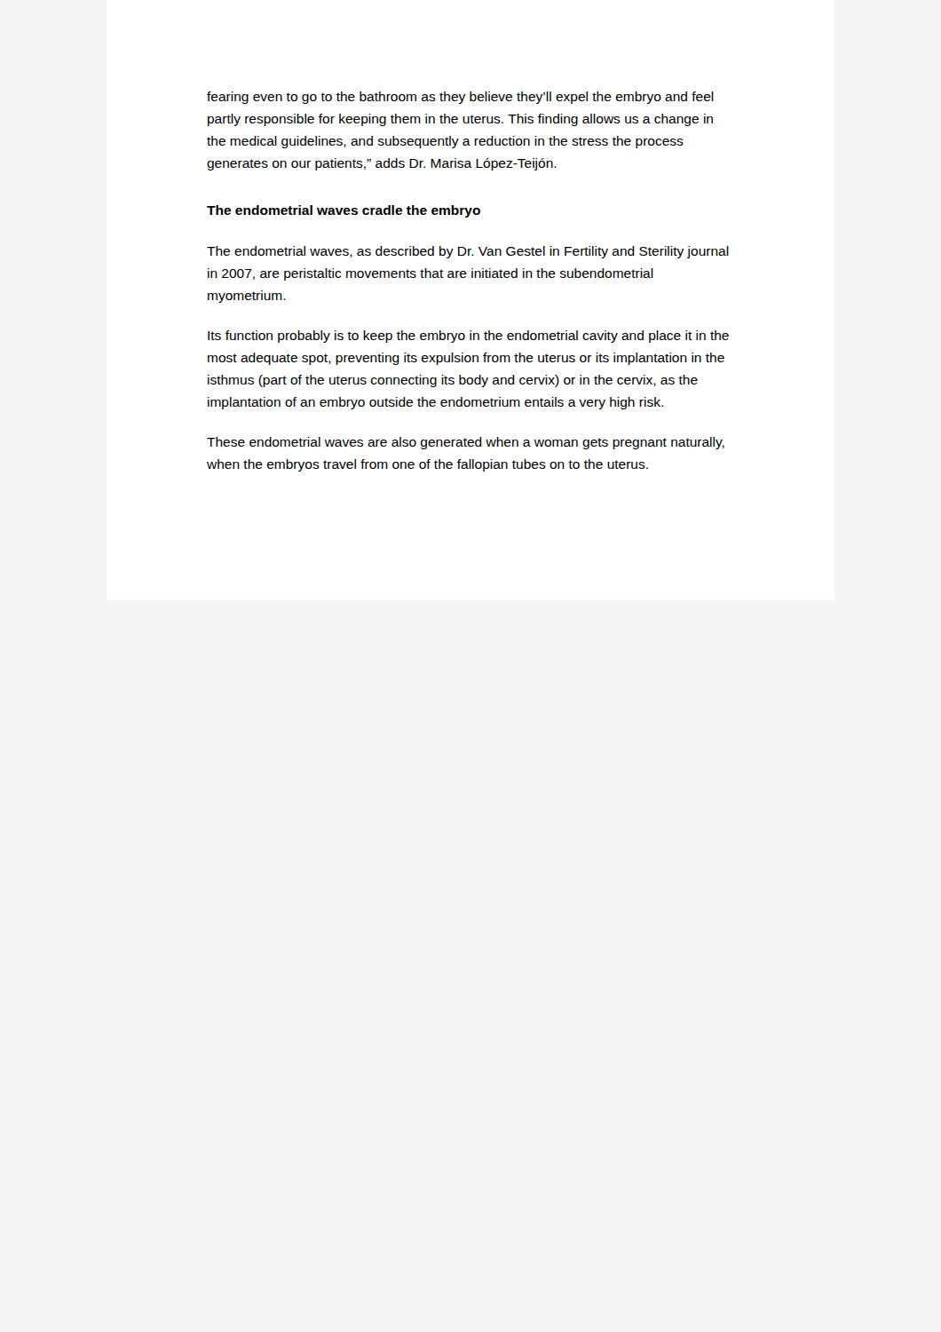fearing even to go to the bathroom as they believe they’ll expel the embryo and feel partly responsible for keeping them in the uterus. This finding allows us a change in the medical guidelines, and subsequently a reduction in the stress the process generates on our patients,” adds Dr. Marisa López-Teijón.
The endometrial waves cradle the embryo
The endometrial waves, as described by Dr. Van Gestel in Fertility and Sterility journal in 2007, are peristaltic movements that are initiated in the subendometrial myometrium.
Its function probably is to keep the embryo in the endometrial cavity and place it in the most adequate spot, preventing its expulsion from the uterus or its implantation in the isthmus (part of the uterus connecting its body and cervix) or in the cervix, as the implantation of an embryo outside the endometrium entails a very high risk.
These endometrial waves are also generated when a woman gets pregnant naturally, when the embryos travel from one of the fallopian tubes on to the uterus.